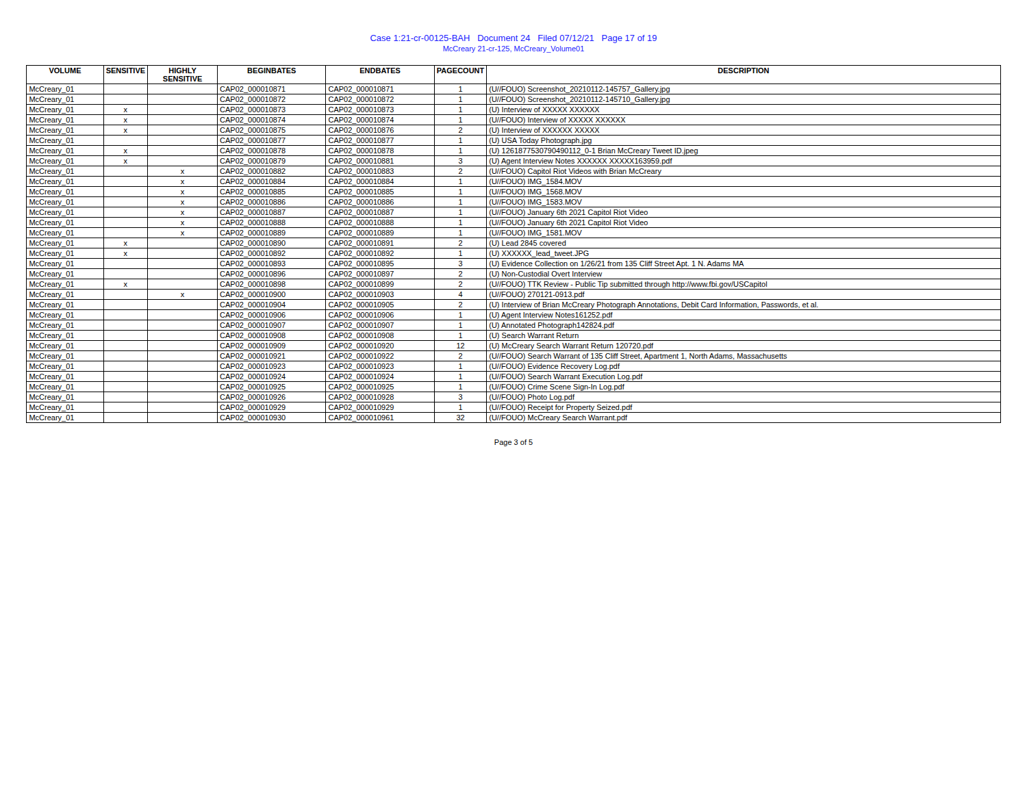Case 1:21-cr-00125-BAH Document 24 Filed 07/12/21 Page 17 of 19
McCreary 21-cr-125, McCreary_Volume01
| VOLUME | SENSITIVE | HIGHLY SENSITIVE | BEGINBATES | ENDBATES | PAGECOUNT | DESCRIPTION |
| --- | --- | --- | --- | --- | --- | --- |
| McCreary_01 | | | CAP02_000010871 | CAP02_000010871 | 1 | (U//FOUO) Screenshot_20210112-145757_Gallery.jpg |
| McCreary_01 | | | CAP02_000010872 | CAP02_000010872 | 1 | (U//FOUO) Screenshot_20210112-145710_Gallery.jpg |
| McCreary_01 | x | | CAP02_000010873 | CAP02_000010873 | 1 | (U) Interview of XXXXX XXXXXX |
| McCreary_01 | x | | CAP02_000010874 | CAP02_000010874 | 1 | (U//FOUO) Interview of XXXXX XXXXXX |
| McCreary_01 | x | | CAP02_000010875 | CAP02_000010876 | 2 | (U) Interview of XXXXXX XXXXX |
| McCreary_01 | | | CAP02_000010877 | CAP02_000010877 | 1 | (U) USA Today Photograph.jpg |
| McCreary_01 | x | | CAP02_000010878 | CAP02_000010878 | 1 | (U) 1261877530790490112_0-1 Brian McCreary Tweet ID.jpeg |
| McCreary_01 | x | | CAP02_000010879 | CAP02_000010881 | 3 | (U) Agent Interview Notes XXXXXX XXXXX163959.pdf |
| McCreary_01 | | x | CAP02_000010882 | CAP02_000010883 | 2 | (U//FOUO) Capitol Riot Videos with Brian McCreary |
| McCreary_01 | | x | CAP02_000010884 | CAP02_000010884 | 1 | (U//FOUO) IMG_1584.MOV |
| McCreary_01 | | x | CAP02_000010885 | CAP02_000010885 | 1 | (U//FOUO) IMG_1568.MOV |
| McCreary_01 | | x | CAP02_000010886 | CAP02_000010886 | 1 | (U//FOUO) IMG_1583.MOV |
| McCreary_01 | | x | CAP02_000010887 | CAP02_000010887 | 1 | (U//FOUO) January 6th 2021 Capitol Riot Video |
| McCreary_01 | | x | CAP02_000010888 | CAP02_000010888 | 1 | (U//FOUO) January 6th 2021 Capitol Riot Video |
| McCreary_01 | | x | CAP02_000010889 | CAP02_000010889 | 1 | (U//FOUO) IMG_1581.MOV |
| McCreary_01 | x | | CAP02_000010890 | CAP02_000010891 | 2 | (U) Lead 2845 covered |
| McCreary_01 | x | | CAP02_000010892 | CAP02_000010892 | 1 | (U) XXXXXX_lead_tweet.JPG |
| McCreary_01 | | | CAP02_000010893 | CAP02_000010895 | 3 | (U) Evidence Collection on 1/26/21 from 135 Cliff Street Apt. 1 N. Adams MA |
| McCreary_01 | | | CAP02_000010896 | CAP02_000010897 | 2 | (U) Non-Custodial Overt Interview |
| McCreary_01 | x | | CAP02_000010898 | CAP02_000010899 | 2 | (U//FOUO) TTK Review - Public Tip submitted through http://www.fbi.gov/USCapitol |
| McCreary_01 | | x | CAP02_000010900 | CAP02_000010903 | 4 | (U//FOUO) 270121-0913.pdf |
| McCreary_01 | | | CAP02_000010904 | CAP02_000010905 | 2 | (U) Interview of Brian McCreary Photograph Annotations, Debit Card Information, Passwords, et al. |
| McCreary_01 | | | CAP02_000010906 | CAP02_000010906 | 1 | (U) Agent Interview Notes161252.pdf |
| McCreary_01 | | | CAP02_000010907 | CAP02_000010907 | 1 | (U) Annotated Photograph142824.pdf |
| McCreary_01 | | | CAP02_000010908 | CAP02_000010908 | 1 | (U) Search Warrant Return |
| McCreary_01 | | | CAP02_000010909 | CAP02_000010920 | 12 | (U) McCreary Search Warrant Return 120720.pdf |
| McCreary_01 | | | CAP02_000010921 | CAP02_000010922 | 2 | (U//FOUO) Search Warrant of 135 Cliff Street, Apartment 1, North Adams, Massachusetts |
| McCreary_01 | | | CAP02_000010923 | CAP02_000010923 | 1 | (U//FOUO) Evidence Recovery Log.pdf |
| McCreary_01 | | | CAP02_000010924 | CAP02_000010924 | 1 | (U//FOUO) Search Warrant Execution Log.pdf |
| McCreary_01 | | | CAP02_000010925 | CAP02_000010925 | 1 | (U//FOUO) Crime Scene Sign-In Log.pdf |
| McCreary_01 | | | CAP02_000010926 | CAP02_000010928 | 3 | (U//FOUO) Photo Log.pdf |
| McCreary_01 | | | CAP02_000010929 | CAP02_000010929 | 1 | (U//FOUO) Receipt for Property Seized.pdf |
| McCreary_01 | | | CAP02_000010930 | CAP02_000010961 | 32 | (U//FOUO) McCreary Search Warrant.pdf |
Page 3 of 5